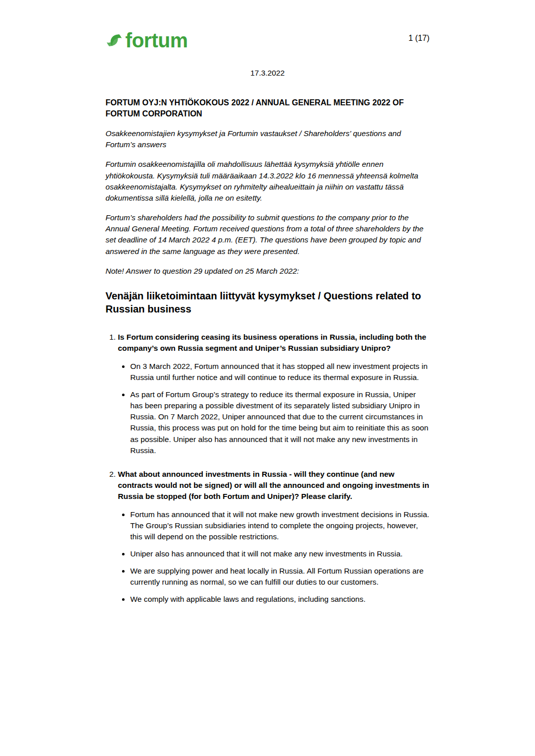fortum
1 (17)
17.3.2022
FORTUM OYJ:N YHTIÖKOKOUS 2022 / ANNUAL GENERAL MEETING 2022 OF FORTUM CORPORATION
Osakkeenomistajien kysymykset ja Fortumin vastaukset / Shareholders’ questions and Fortum’s answers
Fortumin osakkeenomistajilla oli mahdollisuus lähettää kysymyksiä yhtiölle ennen yhtiökokousta. Kysymyksiä tuli määräaikaan 14.3.2022 klo 16 mennessä yhteensä kolmelta osakkeenomistajalta. Kysymykset on ryhmitelty aihealueittain ja niihin on vastattu tässä dokumentissa sillä kielellä, jolla ne on esitetty.
Fortum’s shareholders had the possibility to submit questions to the company prior to the Annual General Meeting. Fortum received questions from a total of three shareholders by the set deadline of 14 March 2022 4 p.m. (EET). The questions have been grouped by topic and answered in the same language as they were presented.
Note! Answer to question 29 updated on 25 March 2022:
Venäjän liiketoimintaan liittyvät kysymykset / Questions related to Russian business
Is Fortum considering ceasing its business operations in Russia, including both the company’s own Russia segment and Uniper’s Russian subsidiary Unipro?
On 3 March 2022, Fortum announced that it has stopped all new investment projects in Russia until further notice and will continue to reduce its thermal exposure in Russia.
As part of Fortum Group’s strategy to reduce its thermal exposure in Russia, Uniper has been preparing a possible divestment of its separately listed subsidiary Unipro in Russia. On 7 March 2022, Uniper announced that due to the current circumstances in Russia, this process was put on hold for the time being but aim to reinitiate this as soon as possible. Uniper also has announced that it will not make any new investments in Russia.
What about announced investments in Russia - will they continue (and new contracts would not be signed) or will all the announced and ongoing investments in Russia be stopped (for both Fortum and Uniper)? Please clarify.
Fortum has announced that it will not make new growth investment decisions in Russia. The Group’s Russian subsidiaries intend to complete the ongoing projects, however, this will depend on the possible restrictions.
Uniper also has announced that it will not make any new investments in Russia.
We are supplying power and heat locally in Russia. All Fortum Russian operations are currently running as normal, so we can fulfill our duties to our customers.
We comply with applicable laws and regulations, including sanctions.